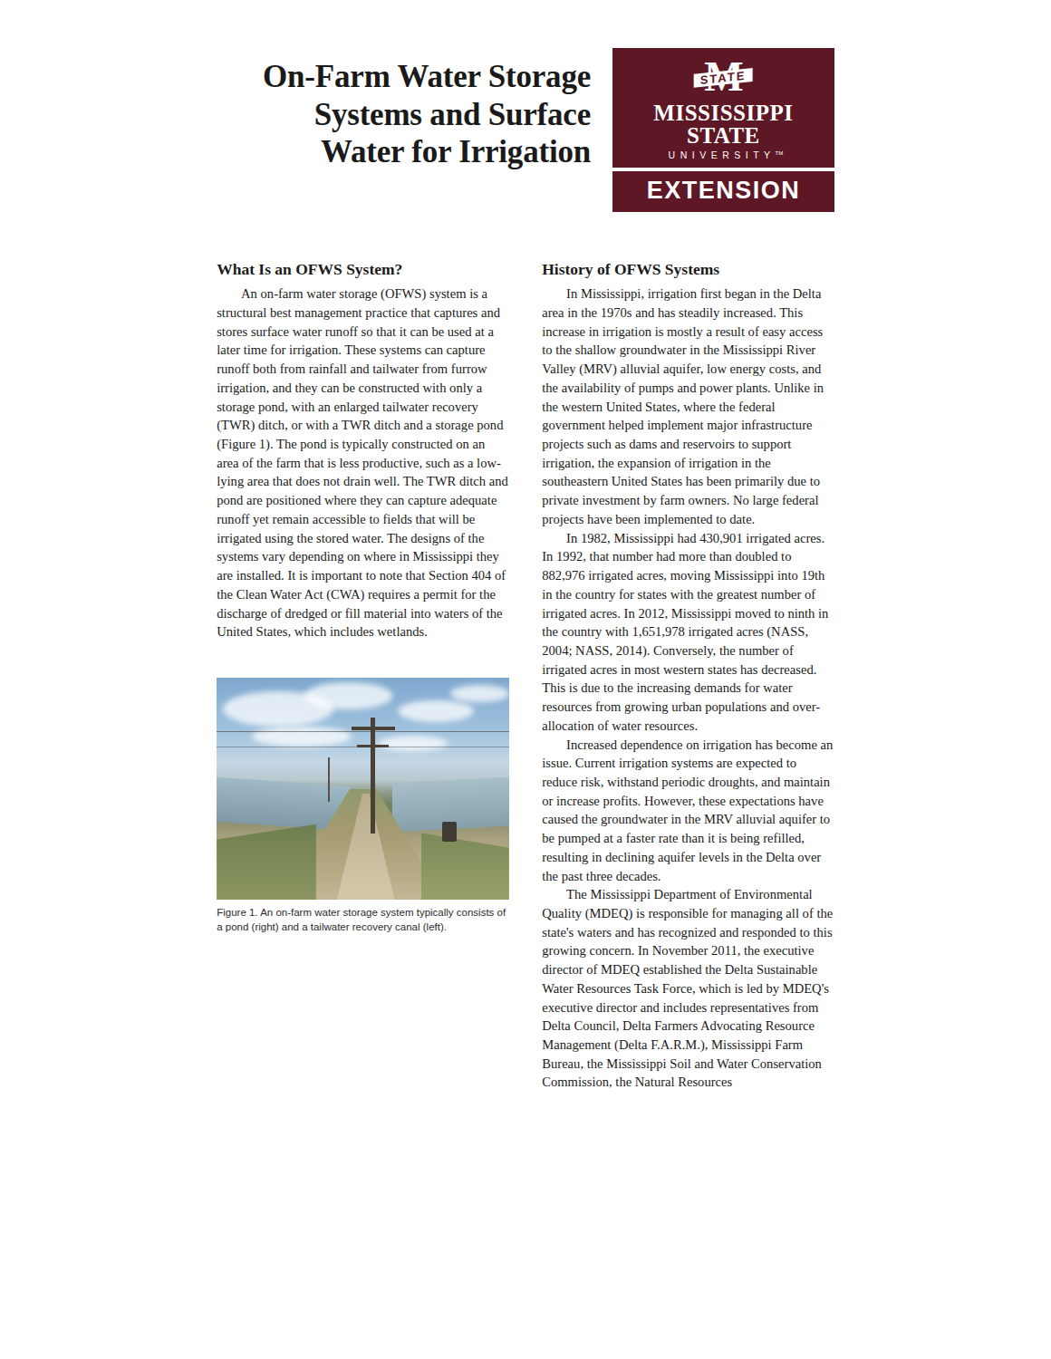On-Farm Water Storage
Systems and Surface
Water for Irrigation
MSTATE
MISSISSIPPI STATE
UNIVERSITYTM
EXTENSION
What Is an OFWS System?
An on-farm water storage (OFWS) system is a structural best management practice that captures and stores surface water runoff so that it can be used at a later time for irrigation. These systems can capture runoff both from rainfall and tailwater from furrow irrigation, and they can be constructed with only a storage pond, with an enlarged tailwater recovery (TWR) ditch, or with a TWR ditch and a storage pond (Figure 1). The pond is typically constructed on an area of the farm that is less productive, such as a low-lying area that does not drain well. The TWR ditch and pond are positioned where they can capture adequate runoff yet remain accessible to fields that will be irrigated using the stored water. The designs of the systems vary depending on where in Mississippi they are installed. It is important to note that Section 404 of the Clean Water Act (CWA) requires a permit for the discharge of dredged or fill material into waters of the United States, which includes wetlands.
Figure 1. An on-farm water storage system typically consists of a pond (right) and a tailwater recovery canal (left).
History of OFWS Systems
In Mississippi, irrigation first began in the Delta area in the 1970s and has steadily increased. This increase in irrigation is mostly a result of easy access to the shallow groundwater in the Mississippi River Valley (MRV) alluvial aquifer, low energy costs, and the availability of pumps and power plants. Unlike in the western United States, where the federal government helped implement major infrastructure projects such as dams and reservoirs to support irrigation, the expansion of irrigation in the southeastern United States has been primarily due to private investment by farm owners. No large federal projects have been implemented to date.
In 1982, Mississippi had 430,901 irrigated acres. In 1992, that number had more than doubled to 882,976 irrigated acres, moving Mississippi into 19th in the country for states with the greatest number of irrigated acres. In 2012, Mississippi moved to ninth in the country with 1,651,978 irrigated acres (NASS, 2004; NASS, 2014). Conversely, the number of irrigated acres in most western states has decreased. This is due to the increasing demands for water resources from growing urban populations and over-allocation of water resources.
Increased dependence on irrigation has become an issue. Current irrigation systems are expected to reduce risk, withstand periodic droughts, and maintain or increase profits. However, these expectations have caused the groundwater in the MRV alluvial aquifer to be pumped at a faster rate than it is being refilled, resulting in declining aquifer levels in the Delta over the past three decades.
The Mississippi Department of Environmental Quality (MDEQ) is responsible for managing all of the state's waters and has recognized and responded to this growing concern. In November 2011, the executive director of MDEQ established the Delta Sustainable Water Resources Task Force, which is led by MDEQ's executive director and includes representatives from Delta Council, Delta Farmers Advocating Resource Management (Delta F.A.R.M.), Mississippi Farm Bureau, the Mississippi Soil and Water Conservation Commission, the Natural Resources